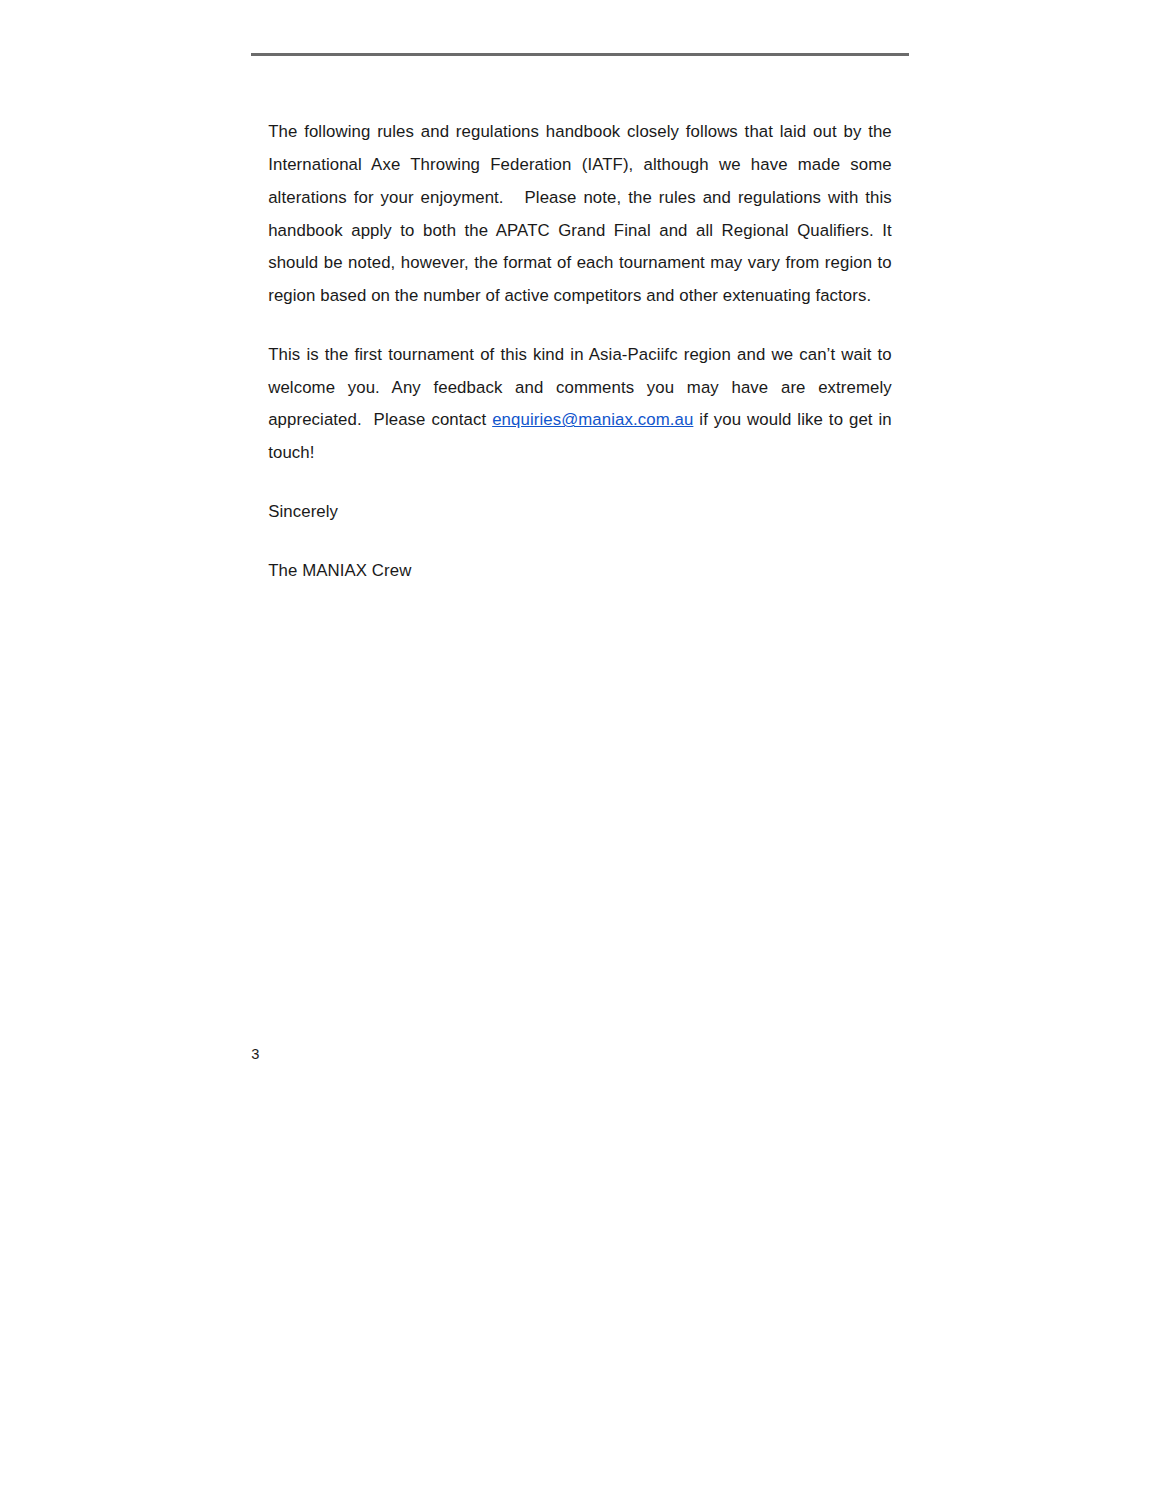The following rules and regulations handbook closely follows that laid out by the International Axe Throwing Federation (IATF), although we have made some alterations for your enjoyment. Please note, the rules and regulations with this handbook apply to both the APATC Grand Final and all Regional Qualifiers. It should be noted, however, the format of each tournament may vary from region to region based on the number of active competitors and other extenuating factors.
This is the first tournament of this kind in Asia-Paciifc region and we can’t wait to welcome you. Any feedback and comments you may have are extremely appreciated. Please contact enquiries@maniax.com.au if you would like to get in touch!
Sincerely
The MANIAX Crew
3